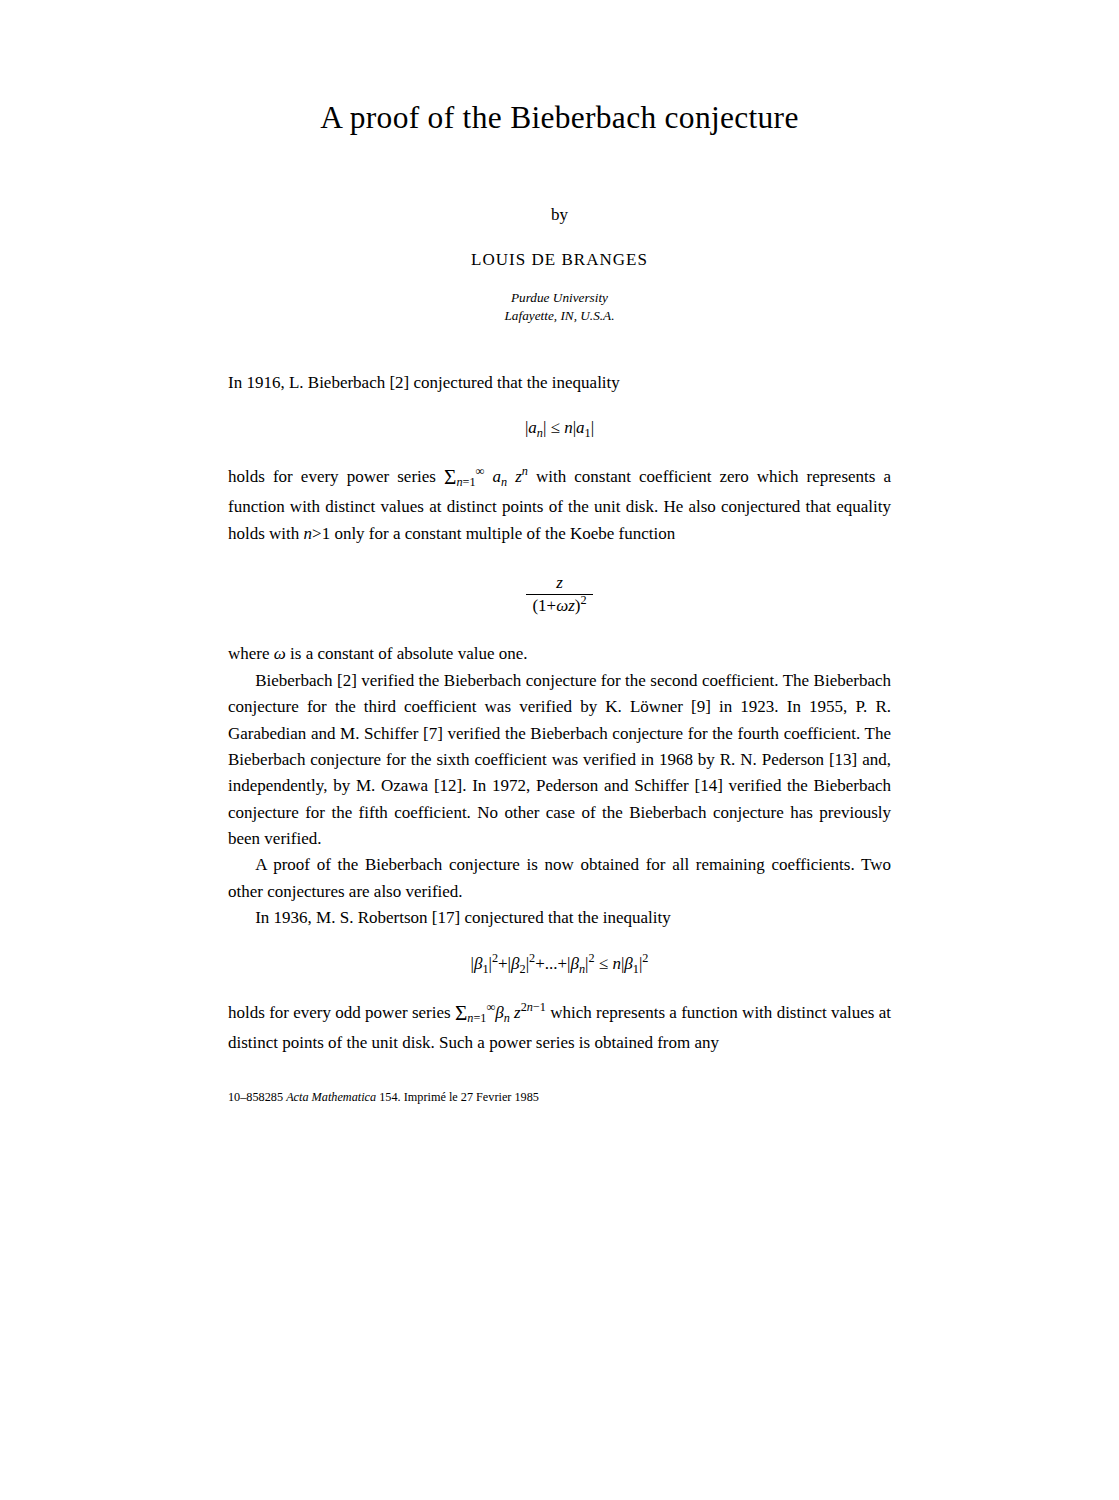A proof of the Bieberbach conjecture
by
LOUIS DE BRANGES
Purdue University
Lafayette, IN, U.S.A.
In 1916, L. Bieberbach [2] conjectured that the inequality
|an| ≤ n|a1|
holds for every power series Σn=1∞ an zn with constant coefficient zero which represents a function with distinct values at distinct points of the unit disk. He also conjectured that equality holds with n>1 only for a constant multiple of the Koebe function
z(1+ωz)2
where ω is a constant of absolute value one.
Bieberbach [2] verified the Bieberbach conjecture for the second coefficient. The Bieberbach conjecture for the third coefficient was verified by K. Löwner [9] in 1923. In 1955, P. R. Garabedian and M. Schiffer [7] verified the Bieberbach conjecture for the fourth coefficient. The Bieberbach conjecture for the sixth coefficient was verified in 1968 by R. N. Pederson [13] and, independently, by M. Ozawa [12]. In 1972, Pederson and Schiffer [14] verified the Bieberbach conjecture for the fifth coefficient. No other case of the Bieberbach conjecture has previously been verified.
A proof of the Bieberbach conjecture is now obtained for all remaining coefficients. Two other conjectures are also verified.
In 1936, M. S. Robertson [17] conjectured that the inequality
|β1|2+|β2|2+...+|βn|2 ≤ n|β1|2
holds for every odd power series Σn=1∞βn z2n−1 which represents a function with distinct values at distinct points of the unit disk. Such a power series is obtained from any
10–858285 Acta Mathematica 154. Imprimé le 27 Fevrier 1985